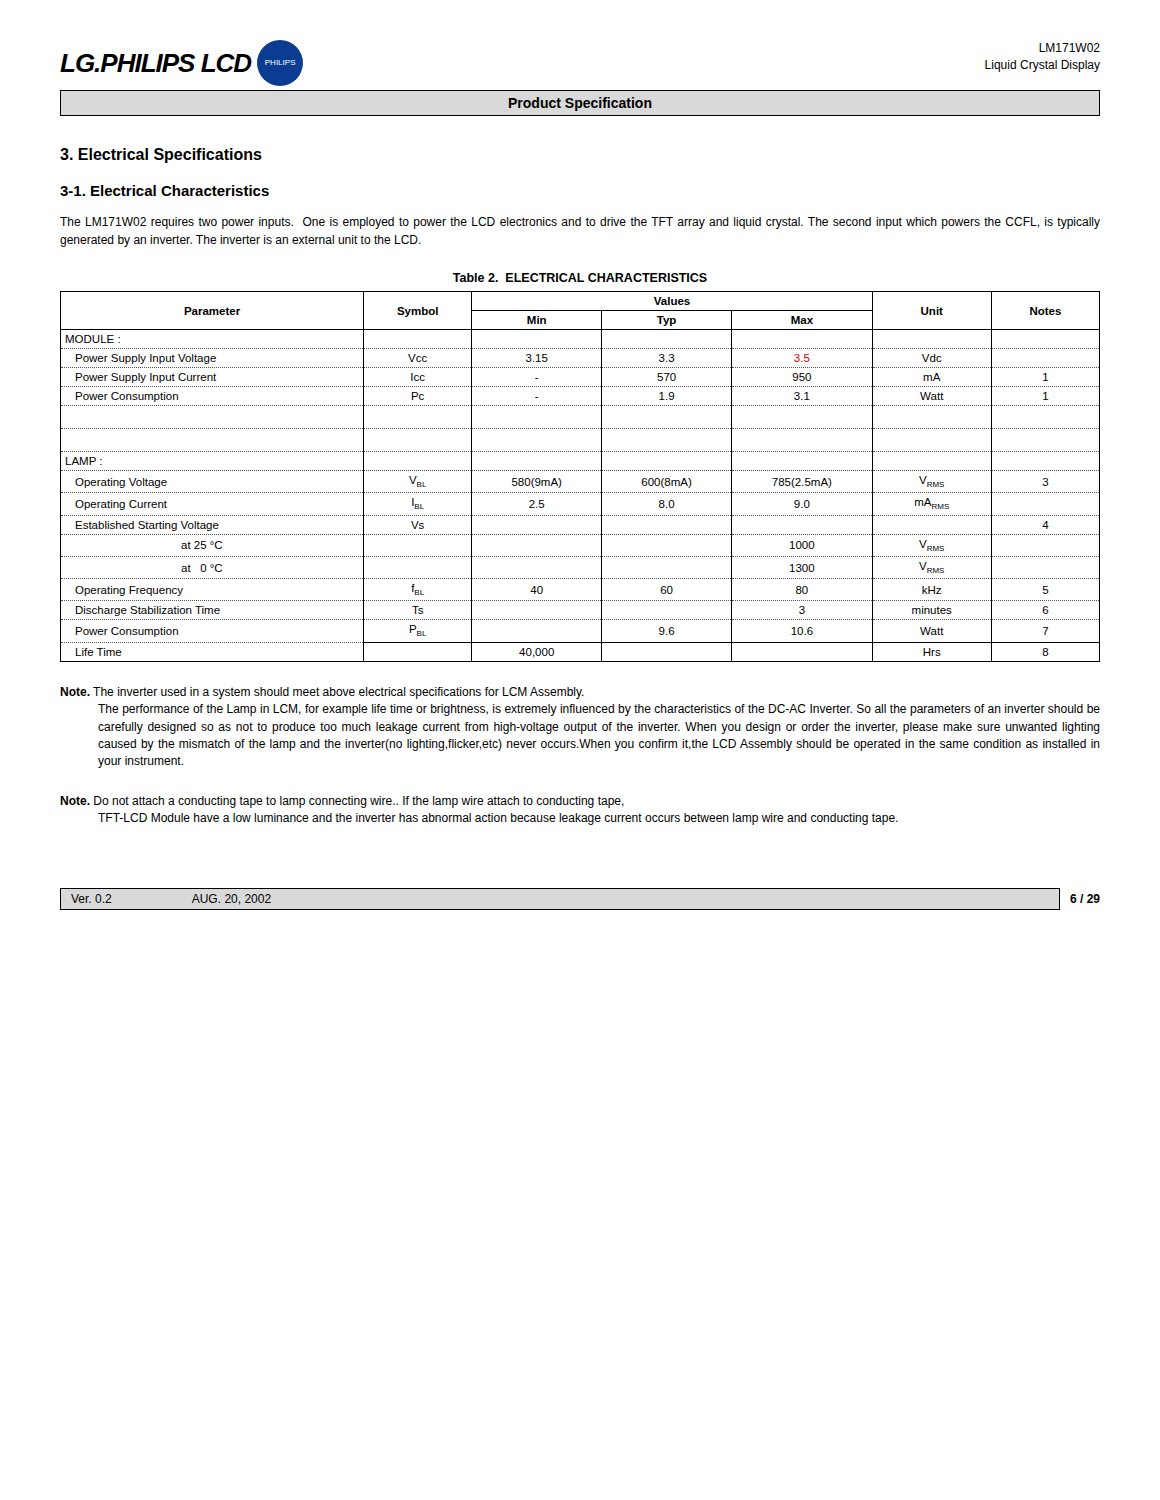LG.PHILIPS LCD
PHILIPS
LM171W02
Liquid Crystal Display
Product Specification
3. Electrical Specifications
3-1. Electrical Characteristics
The LM171W02 requires two power inputs. One is employed to power the LCD electronics and to drive the TFT array and liquid crystal. The second input which powers the CCFL, is typically generated by an inverter. The inverter is an external unit to the LCD.
Table 2. ELECTRICAL CHARACTERISTICS
| Parameter | Symbol | Values | Unit | Notes |
| --- | --- | --- | --- | --- |
| Min | Typ | Max |
| MODULE : | | | | | | |
| Power Supply Input Voltage | Vcc | 3.15 | 3.3 | 3.5 | Vdc | |
| Power Supply Input Current | Icc | - | 570 | 950 | mA | 1 |
| Power Consumption | Pc | - | 1.9 | 3.1 | Watt | 1 |
| LAMP : | | | | | | |
| Operating Voltage | V BL | 580(9mA) | 600(8mA) | 785(2.5mA) | V RMS | 3 |
| Operating Current | I BL | 2.5 | 8.0 | 9.0 | mA RMS | |
| Established Starting Voltage | Vs | | | | | 4 |
| at 25 °C | | | | 1000 | V RMS | |
| at 0 °C | | | | 1300 | V RMS | |
| Operating Frequency | f BL | 40 | 60 | 80 | kHz | 5 |
| Discharge Stabilization Time | Ts | | | 3 | minutes | 6 |
| Power Consumption | P BL | | 9.6 | 10.6 | Watt | 7 |
| Life Time | | 40,000 | | | Hrs | 8 |
Note. The inverter used in a system should meet above electrical specifications for LCM Assembly. The performance of the Lamp in LCM, for example life time or brightness, is extremely influenced by the characteristics of the DC-AC Inverter. So all the parameters of an inverter should be carefully designed so as not to produce too much leakage current from high-voltage output of the inverter. When you design or order the inverter, please make sure unwanted lighting caused by the mismatch of the lamp and the inverter(no lighting,flicker,etc) never occurs.When you confirm it,the LCD Assembly should be operated in the same condition as installed in your instrument.
Note. Do not attach a conducting tape to lamp connecting wire.. If the lamp wire attach to conducting tape, TFT-LCD Module have a low luminance and the inverter has abnormal action because leakage current occurs between lamp wire and conducting tape.
Ver. 0.2 AUG. 20, 2002
6 / 29